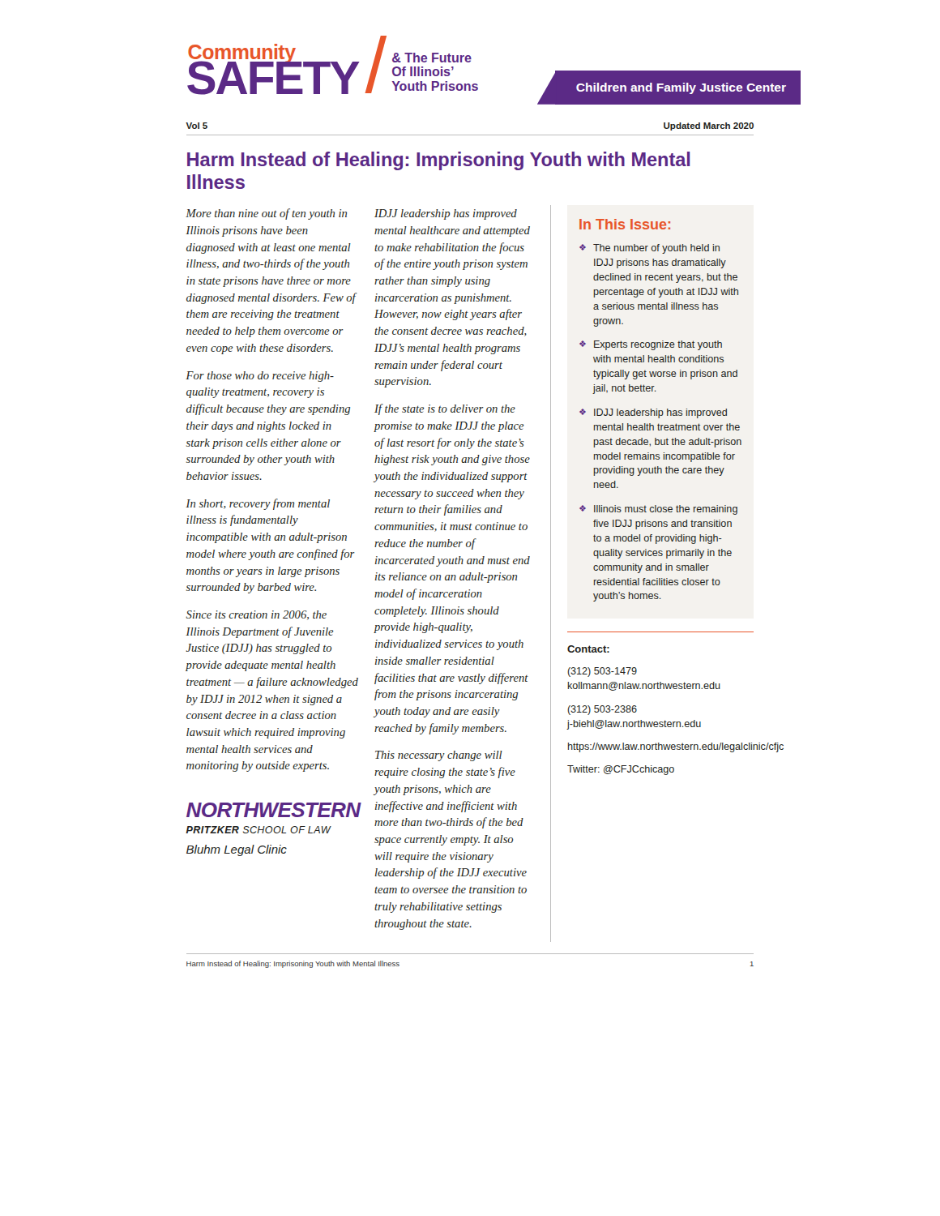Community SAFETY
/
& The Future
Of Illinois’
Youth Prisons
Children and Family Justice Center
Vol 5 Updated March 2020
Harm Instead of Healing: Imprisoning Youth with Mental Illness
More than nine out of ten youth in Illinois prisons have been diagnosed with at least one mental illness, and two-thirds of the youth in state prisons have three or more diagnosed mental disorders. Few of them are receiving the treatment needed to help them overcome or even cope with these disorders.
For those who do receive high-quality treatment, recovery is difficult because they are spending their days and nights locked in stark prison cells either alone or surrounded by other youth with behavior issues.
In short, recovery from mental illness is fundamentally incompatible with an adult-prison model where youth are confined for months or years in large prisons surrounded by barbed wire.
Since its creation in 2006, the Illinois Department of Juvenile Justice (IDJJ) has struggled to provide adequate mental health treatment — a failure acknowledged by IDJJ in 2012 when it signed a consent decree in a class action lawsuit which required improving mental health services and monitoring by outside experts.
NORTHWESTERN
PRITZKER SCHOOL OF LAW
Bluhm Legal Clinic
IDJJ leadership has improved mental healthcare and attempted to make rehabilitation the focus of the entire youth prison system rather than simply using incarceration as punishment. However, now eight years after the consent decree was reached, IDJJ’s mental health programs remain under federal court supervision.
If the state is to deliver on the promise to make IDJJ the place of last resort for only the state’s highest risk youth and give those youth the individualized support necessary to succeed when they return to their families and communities, it must continue to reduce the number of incarcerated youth and must end its reliance on an adult-prison model of incarceration completely. Illinois should provide high-quality, individualized services to youth inside smaller residential facilities that are vastly different from the prisons incarcerating youth today and are easily reached by family members.
This necessary change will require closing the state’s five youth prisons, which are ineffective and inefficient with more than two-thirds of the bed space currently empty. It also will require the visionary leadership of the IDJJ executive team to oversee the transition to truly rehabilitative settings throughout the state.
In This Issue:
The number of youth held in IDJJ prisons has dramatically declined in recent years, but the percentage of youth at IDJJ with a serious mental illness has grown.
Experts recognize that youth with mental health conditions typically get worse in prison and jail, not better.
IDJJ leadership has improved mental health treatment over the past decade, but the adult-prison model remains incompatible for providing youth the care they need.
Illinois must close the remaining five IDJJ prisons and transition to a model of providing high-quality services primarily in the community and in smaller residential facilities closer to youth’s homes.
Contact:
(312) 503-1479
kollmann@nlaw.northwestern.edu
(312) 503-2386
j-biehl@law.northwestern.edu
https://www.law.northwestern.edu/legalclinic/cfjc
Twitter: @CFJCchicago
Harm Instead of Healing: Imprisoning Youth with Mental Illness 1